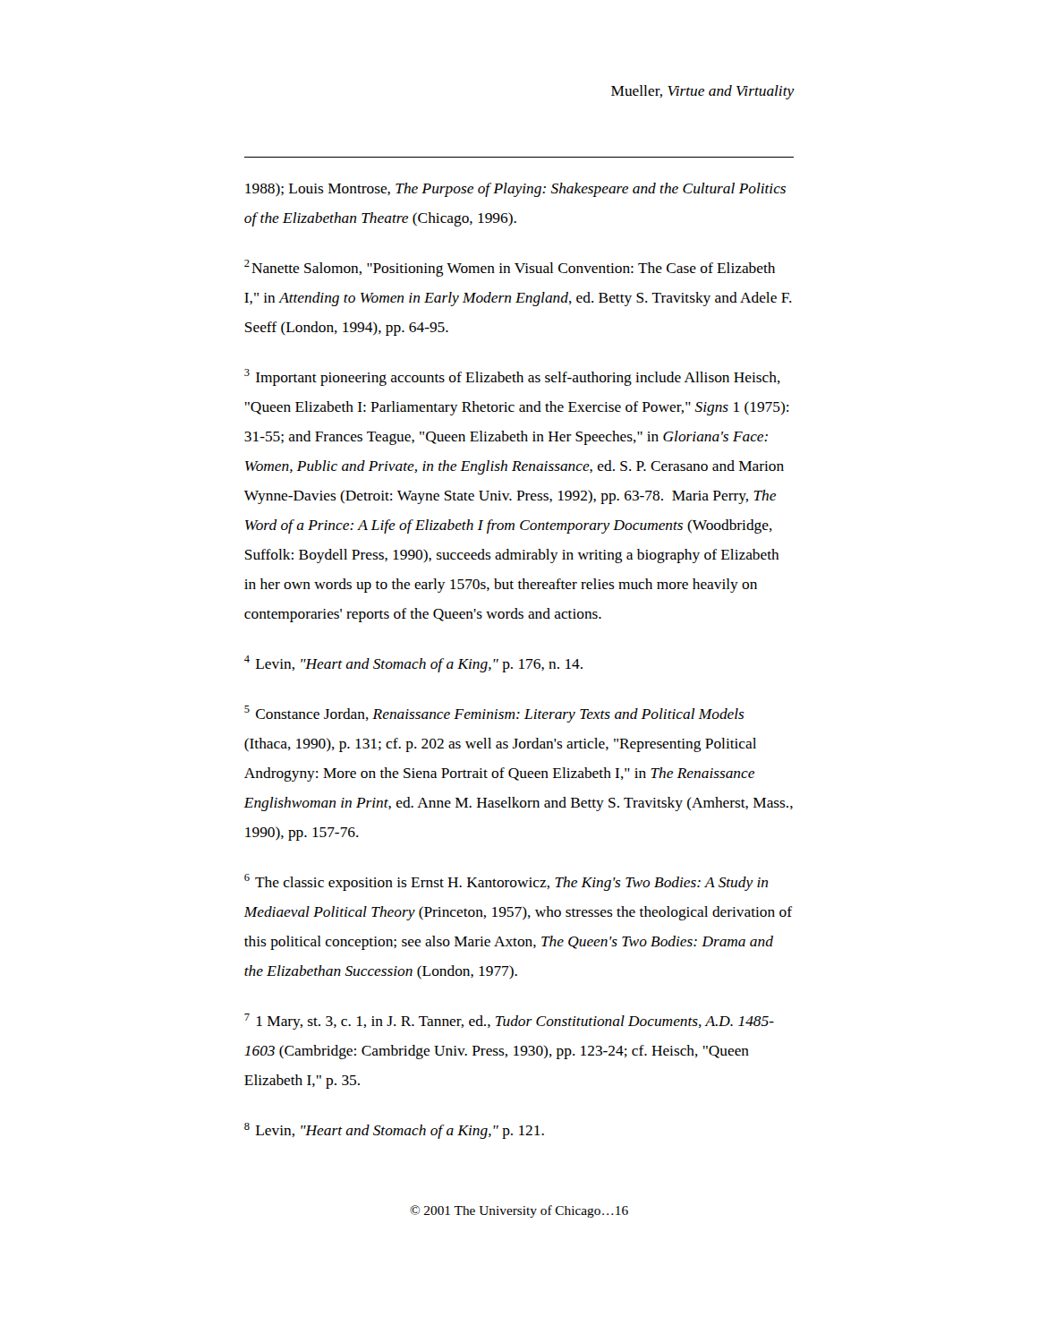Mueller, Virtue and Virtuality
1988); Louis Montrose, The Purpose of Playing: Shakespeare and the Cultural Politics of the Elizabethan Theatre (Chicago, 1996).
2Nanette Salomon, "Positioning Women in Visual Convention: The Case of Elizabeth I," in Attending to Women in Early Modern England, ed. Betty S. Travitsky and Adele F. Seeff (London, 1994), pp. 64-95.
3 Important pioneering accounts of Elizabeth as self-authoring include Allison Heisch, "Queen Elizabeth I: Parliamentary Rhetoric and the Exercise of Power," Signs 1 (1975): 31-55; and Frances Teague, "Queen Elizabeth in Her Speeches," in Gloriana's Face: Women, Public and Private, in the English Renaissance, ed. S. P. Cerasano and Marion Wynne-Davies (Detroit: Wayne State Univ. Press, 1992), pp. 63-78. Maria Perry, The Word of a Prince: A Life of Elizabeth I from Contemporary Documents (Woodbridge, Suffolk: Boydell Press, 1990), succeeds admirably in writing a biography of Elizabeth in her own words up to the early 1570s, but thereafter relies much more heavily on contemporaries' reports of the Queen's words and actions.
4 Levin, "Heart and Stomach of a King," p. 176, n. 14.
5 Constance Jordan, Renaissance Feminism: Literary Texts and Political Models (Ithaca, 1990), p. 131; cf. p. 202 as well as Jordan's article, "Representing Political Androgyny: More on the Siena Portrait of Queen Elizabeth I," in The Renaissance Englishwoman in Print, ed. Anne M. Haselkorn and Betty S. Travitsky (Amherst, Mass., 1990), pp. 157-76.
6 The classic exposition is Ernst H. Kantorowicz, The King's Two Bodies: A Study in Mediaeval Political Theory (Princeton, 1957), who stresses the theological derivation of this political conception; see also Marie Axton, The Queen's Two Bodies: Drama and the Elizabethan Succession (London, 1977).
7 1 Mary, st. 3, c. 1, in J. R. Tanner, ed., Tudor Constitutional Documents, A.D. 1485-1603 (Cambridge: Cambridge Univ. Press, 1930), pp. 123-24; cf. Heisch, "Queen Elizabeth I," p. 35.
8 Levin, "Heart and Stomach of a King," p. 121.
© 2001 The University of Chicago…16